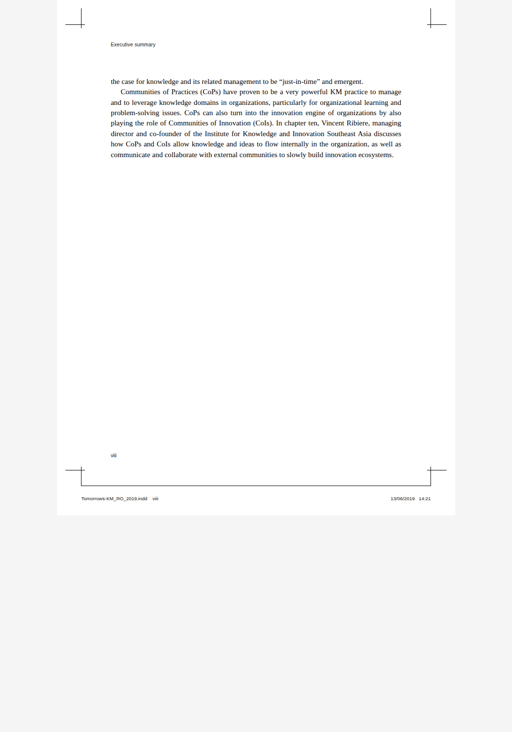Executive summary
the case for knowledge and its related management to be “just-in-time” and emergent.
Communities of Practices (CoPs) have proven to be a very powerful KM practice to manage and to leverage knowledge domains in organizations, particularly for organizational learning and problem-solving issues. CoPs can also turn into the innovation engine of organizations by also playing the role of Communities of Innovation (CoIs). In chapter ten, Vincent Ribiere, managing director and co-founder of the Institute for Knowledge and Innovation Southeast Asia discusses how CoPs and CoIs allow knowledge and ideas to flow internally in the organization, as well as communicate and collaborate with external communities to slowly build innovation ecosystems.
viii
Tomorrows-KM_RO_2019.indd viii
13/06/2019 14:21